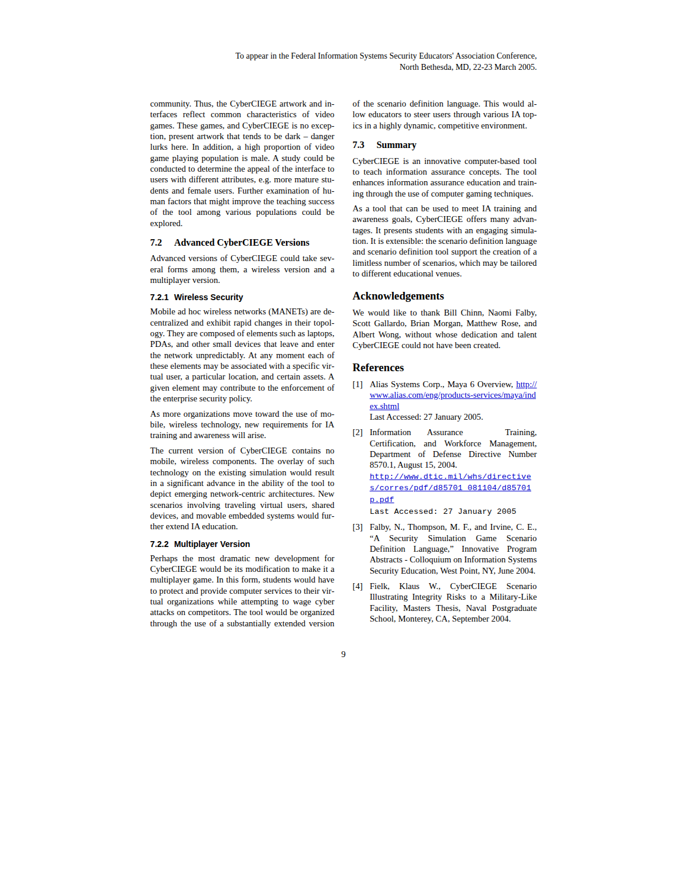To appear in the Federal Information Systems Security Educators' Association Conference,
North Bethesda, MD, 22-23 March 2005.
community. Thus, the CyberCIEGE artwork and interfaces reflect common characteristics of video games. These games, and CyberCIEGE is no exception, present artwork that tends to be dark – danger lurks here. In addition, a high proportion of video game playing population is male. A study could be conducted to determine the appeal of the interface to users with different attributes, e.g. more mature students and female users. Further examination of human factors that might improve the teaching success of the tool among various populations could be explored.
7.2 Advanced CyberCIEGE Versions
Advanced versions of CyberCIEGE could take several forms among them, a wireless version and a multiplayer version.
7.2.1 Wireless Security
Mobile ad hoc wireless networks (MANETs) are decentralized and exhibit rapid changes in their topology. They are composed of elements such as laptops, PDAs, and other small devices that leave and enter the network unpredictably. At any moment each of these elements may be associated with a specific virtual user, a particular location, and certain assets. A given element may contribute to the enforcement of the enterprise security policy.
As more organizations move toward the use of mobile, wireless technology, new requirements for IA training and awareness will arise.
The current version of CyberCIEGE contains no mobile, wireless components. The overlay of such technology on the existing simulation would result in a significant advance in the ability of the tool to depict emerging network-centric architectures. New scenarios involving traveling virtual users, shared devices, and movable embedded systems would further extend IA education.
7.2.2 Multiplayer Version
Perhaps the most dramatic new development for CyberCIEGE would be its modification to make it a multiplayer game. In this form, students would have to protect and provide computer services to their virtual organizations while attempting to wage cyber attacks on competitors. The tool would be organized through the use of a substantially extended version of the scenario definition language. This would allow educators to steer users through various IA topics in a highly dynamic, competitive environment.
7.3 Summary
CyberCIEGE is an innovative computer-based tool to teach information assurance concepts. The tool enhances information assurance education and training through the use of computer gaming techniques.
As a tool that can be used to meet IA training and awareness goals, CyberCIEGE offers many advantages. It presents students with an engaging simulation. It is extensible: the scenario definition language and scenario definition tool support the creation of a limitless number of scenarios, which may be tailored to different educational venues.
Acknowledgements
We would like to thank Bill Chinn, Naomi Falby, Scott Gallardo, Brian Morgan, Matthew Rose, and Albert Wong, without whose dedication and talent CyberCIEGE could not have been created.
References
[1]
Alias Systems Corp., Maya 6 Overview, http://www.alias.com/eng/products-services/maya/index.shtml
Last Accessed: 27 January 2005.
[2]
Information Assurance Training, Certification, and Workforce Management, Department of Defense Directive Number 8570.1, August 15, 2004.
http://www.dtic.mil/whs/directives/corres/pdf/d85701_081104/d85701p.pdf
Last Accessed: 27 January 2005
[3]
Falby, N., Thompson, M. F., and Irvine, C. E., “A Security Simulation Game Scenario Definition Language,” Innovative Program Abstracts - Colloquium on Information Systems Security Education, West Point, NY, June 2004.
[4]
Fielk, Klaus W., CyberCIEGE Scenario Illustrating Integrity Risks to a Military-Like Facility, Masters Thesis, Naval Postgraduate School, Monterey, CA, September 2004.
9